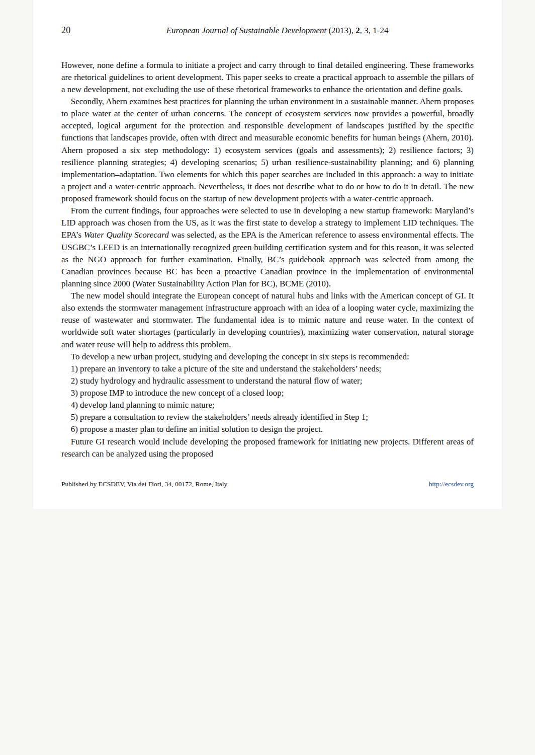20 European Journal of Sustainable Development (2013), 2, 3, 1-24
However, none define a formula to initiate a project and carry through to final detailed engineering. These frameworks are rhetorical guidelines to orient development. This paper seeks to create a practical approach to assemble the pillars of a new development, not excluding the use of these rhetorical frameworks to enhance the orientation and define goals.
Secondly, Ahern examines best practices for planning the urban environment in a sustainable manner. Ahern proposes to place water at the center of urban concerns. The concept of ecosystem services now provides a powerful, broadly accepted, logical argument for the protection and responsible development of landscapes justified by the specific functions that landscapes provide, often with direct and measurable economic benefits for human beings (Ahern, 2010). Ahern proposed a six step methodology: 1) ecosystem services (goals and assessments); 2) resilience factors; 3) resilience planning strategies; 4) developing scenarios; 5) urban resilience-sustainability planning; and 6) planning implementation–adaptation. Two elements for which this paper searches are included in this approach: a way to initiate a project and a water-centric approach. Nevertheless, it does not describe what to do or how to do it in detail. The new proposed framework should focus on the startup of new development projects with a water-centric approach.
From the current findings, four approaches were selected to use in developing a new startup framework: Maryland’s LID approach was chosen from the US, as it was the first state to develop a strategy to implement LID techniques. The EPA’s Water Quality Scorecard was selected, as the EPA is the American reference to assess environmental effects. The USGBC’s LEED is an internationally recognized green building certification system and for this reason, it was selected as the NGO approach for further examination. Finally, BC’s guidebook approach was selected from among the Canadian provinces because BC has been a proactive Canadian province in the implementation of environmental planning since 2000 (Water Sustainability Action Plan for BC), BCME (2010).
The new model should integrate the European concept of natural hubs and links with the American concept of GI. It also extends the stormwater management infrastructure approach with an idea of a looping water cycle, maximizing the reuse of wastewater and stormwater. The fundamental idea is to mimic nature and reuse water. In the context of worldwide soft water shortages (particularly in developing countries), maximizing water conservation, natural storage and water reuse will help to address this problem.
To develop a new urban project, studying and developing the concept in six steps is recommended:
1) prepare an inventory to take a picture of the site and understand the stakeholders’ needs;
2) study hydrology and hydraulic assessment to understand the natural flow of water;
3) propose IMP to introduce the new concept of a closed loop;
4) develop land planning to mimic nature;
5) prepare a consultation to review the stakeholders’ needs already identified in Step 1;
6) propose a master plan to define an initial solution to design the project.
Future GI research would include developing the proposed framework for initiating new projects. Different areas of research can be analyzed using the proposed
Published by ECSDEV, Via dei Fiori, 34, 00172, Rome, Italy http://ecsdev.org